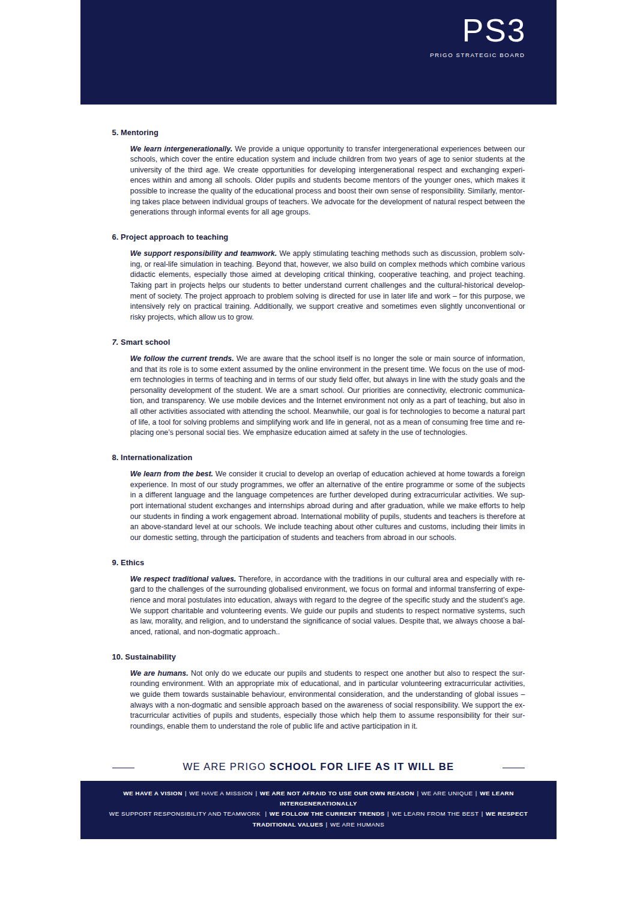PS3
PRIGO STRATEGIC BOARD
5. Mentoring
We learn intergenerationally. We provide a unique opportunity to transfer intergenerational experiences between our schools, which cover the entire education system and include children from two years of age to senior students at the university of the third age. We create opportunities for developing intergenerational respect and exchanging experiences within and among all schools. Older pupils and students become mentors of the younger ones, which makes it possible to increase the quality of the educational process and boost their own sense of responsibility. Similarly, mentoring takes place between individual groups of teachers. We advocate for the development of natural respect between the generations through informal events for all age groups.
6. Project approach to teaching
We support responsibility and teamwork. We apply stimulating teaching methods such as discussion, problem solving, or real-life simulation in teaching. Beyond that, however, we also build on complex methods which combine various didactic elements, especially those aimed at developing critical thinking, cooperative teaching, and project teaching. Taking part in projects helps our students to better understand current challenges and the cultural-historical development of society. The project approach to problem solving is directed for use in later life and work – for this purpose, we intensively rely on practical training. Additionally, we support creative and sometimes even slightly unconventional or risky projects, which allow us to grow.
7. Smart school
We follow the current trends. We are aware that the school itself is no longer the sole or main source of information, and that its role is to some extent assumed by the online environment in the present time. We focus on the use of modern technologies in terms of teaching and in terms of our study field offer, but always in line with the study goals and the personality development of the student. We are a smart school. Our priorities are connectivity, electronic communication, and transparency. We use mobile devices and the Internet environment not only as a part of teaching, but also in all other activities associated with attending the school. Meanwhile, our goal is for technologies to become a natural part of life, a tool for solving problems and simplifying work and life in general, not as a mean of consuming free time and replacing one’s personal social ties. We emphasize education aimed at safety in the use of technologies.
8. Internationalization
We learn from the best. We consider it crucial to develop an overlap of education achieved at home towards a foreign experience. In most of our study programmes, we offer an alternative of the entire programme or some of the subjects in a different language and the language competences are further developed during extracurricular activities. We support international student exchanges and internships abroad during and after graduation, while we make efforts to help our students in finding a work engagement abroad. International mobility of pupils, students and teachers is therefore at an above-standard level at our schools. We include teaching about other cultures and customs, including their limits in our domestic setting, through the participation of students and teachers from abroad in our schools.
9. Ethics
We respect traditional values. Therefore, in accordance with the traditions in our cultural area and especially with regard to the challenges of the surrounding globalised environment, we focus on formal and informal transferring of experience and moral postulates into education, always with regard to the degree of the specific study and the student’s age. We support charitable and volunteering events. We guide our pupils and students to respect normative systems, such as law, morality, and religion, and to understand the significance of social values. Despite that, we always choose a balanced, rational, and non-dogmatic approach..
10. Sustainability
We are humans. Not only do we educate our pupils and students to respect one another but also to respect the surrounding environment. With an appropriate mix of educational, and in particular volunteering extracurricular activities, we guide them towards sustainable behaviour, environmental consideration, and the understanding of global issues – always with a non-dogmatic and sensible approach based on the awareness of social responsibility. We support the extracurricular activities of pupils and students, especially those which help them to assume responsibility for their surroundings, enable them to understand the role of public life and active participation in it.
WE ARE PRIGO SCHOOL FOR LIFE AS IT WILL BE
WE HAVE A VISION | WE HAVE A MISSION | WE ARE NOT AFRAID TO USE OUR OWN REASON | WE ARE UNIQUE | WE LEARN INTERGENERATIONALLY
WE SUPPORT RESPONSIBILITY AND TEAMWORK | WE FOLLOW THE CURRENT TRENDS | WE LEARN FROM THE BEST | WE RESPECT TRADITIONAL VALUES | WE ARE HUMANS